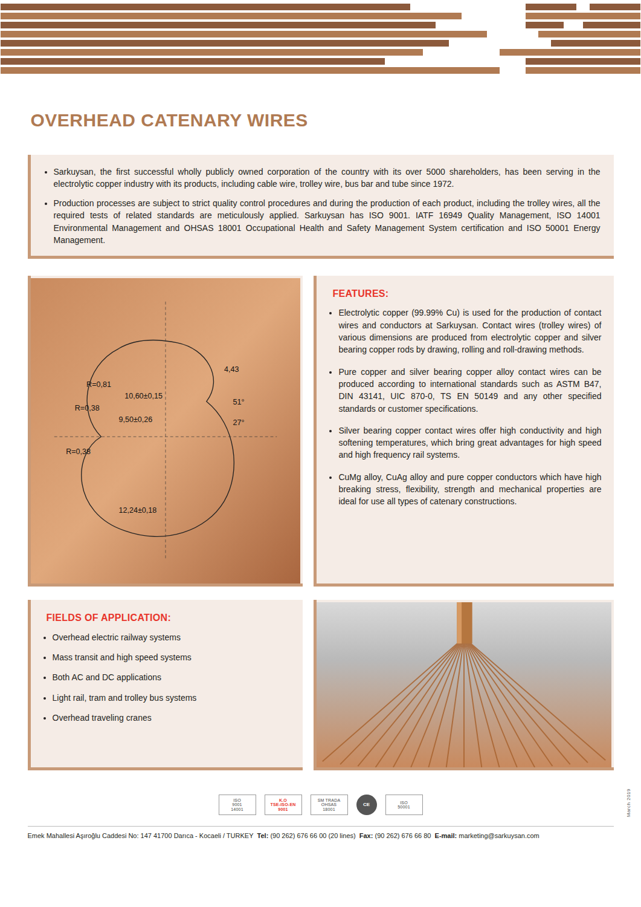Overhead Catenary Wires
Sarkuysan, the first successful wholly publicly owned corporation of the country with its over 5000 shareholders, has been serving in the electrolytic copper industry with its products, including cable wire, trolley wire, bus bar and tube since 1972.
Production processes are subject to strict quality control procedures and during the production of each product, including the trolley wires, all the required tests of related standards are meticulously applied. Sarkuysan has ISO 9001. IATF 16949 Quality Management, ISO 14001 Environmental Management and OHSAS 18001 Occupational Health and Safety Management System certification and ISO 50001 Energy Management.
Features:
Electrolytic copper (99.99% Cu) is used for the production of contact wires and conductors at Sarkuysan. Contact wires (trolley wires) of various dimensions are produced from electrolytic copper and silver bearing copper rods by drawing, rolling and roll-drawing methods.
Pure copper and silver bearing copper alloy contact wires can be produced according to international standards such as ASTM B47, DIN 43141, UIC 870-0, TS EN 50149 and any other specified standards or customer specifications.
Silver bearing copper contact wires offer high conductivity and high softening temperatures, which bring great advantages for high speed and high frequency rail systems.
CuMg alloy, CuAg alloy and pure copper conductors which have high breaking stress, flexibility, strength and mechanical properties are ideal for use all types of catenary constructions.
Fields of Application:
Overhead electric railway systems
Mass transit and high speed systems
Both AC and DC applications
Light rail, tram and trolley bus systems
Overhead traveling cranes
ISO
9001
14001
K.O
TSE-ISO-EN
9001
SM TRADA
OHSAS
18001
CE
ISO
50001
March 2019
Emek Mahallesi Aşıroğlu Caddesi No: 147 41700 Darıca - Kocaeli / TURKEY Tel: (90 262) 676 66 00 (20 lines) Fax: (90 262) 676 66 80 E-mail: marketing@sarkuysan.com